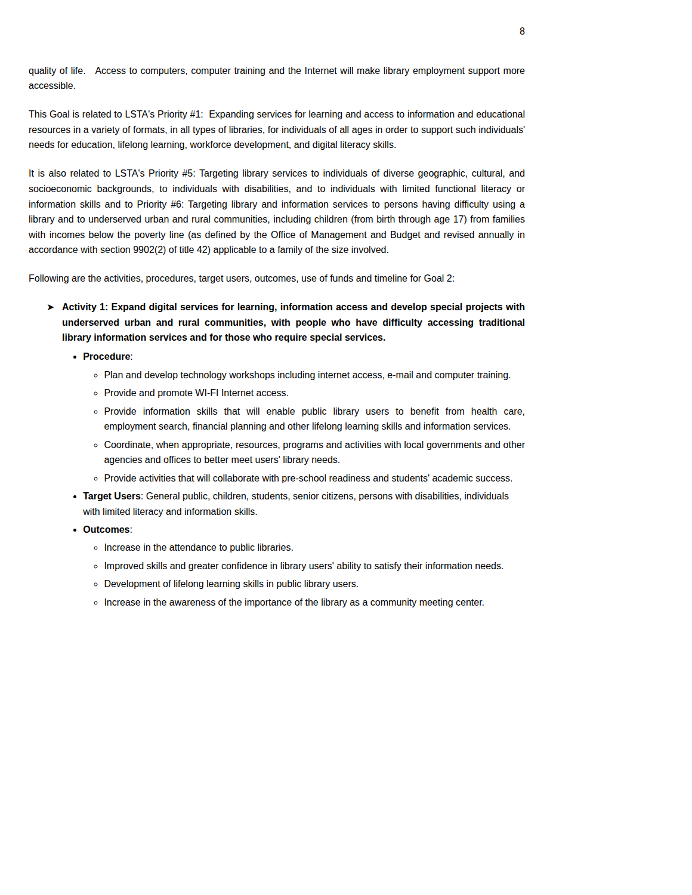8
quality of life. Access to computers, computer training and the Internet will make library employment support more accessible.
This Goal is related to LSTA's Priority #1: Expanding services for learning and access to information and educational resources in a variety of formats, in all types of libraries, for individuals of all ages in order to support such individuals' needs for education, lifelong learning, workforce development, and digital literacy skills.
It is also related to LSTA's Priority #5: Targeting library services to individuals of diverse geographic, cultural, and socioeconomic backgrounds, to individuals with disabilities, and to individuals with limited functional literacy or information skills and to Priority #6: Targeting library and information services to persons having difficulty using a library and to underserved urban and rural communities, including children (from birth through age 17) from families with incomes below the poverty line (as defined by the Office of Management and Budget and revised annually in accordance with section 9902(2) of title 42) applicable to a family of the size involved.
Following are the activities, procedures, target users, outcomes, use of funds and timeline for Goal 2:
➤
Activity 1: Expand digital services for learning, information access and develop special projects with underserved urban and rural communities, with people who have difficulty accessing traditional library information services and for those who require special services.
Procedure:
Plan and develop technology workshops including internet access, e-mail and computer training.
Provide and promote WI-FI Internet access.
Provide information skills that will enable public library users to benefit from health care, employment search, financial planning and other lifelong learning skills and information services.
Coordinate, when appropriate, resources, programs and activities with local governments and other agencies and offices to better meet users' library needs.
Provide activities that will collaborate with pre-school readiness and students' academic success.
Target Users: General public, children, students, senior citizens, persons with disabilities, individuals with limited literacy and information skills.
Outcomes:
Increase in the attendance to public libraries.
Improved skills and greater confidence in library users' ability to satisfy their information needs.
Development of lifelong learning skills in public library users.
Increase in the awareness of the importance of the library as a community meeting center.